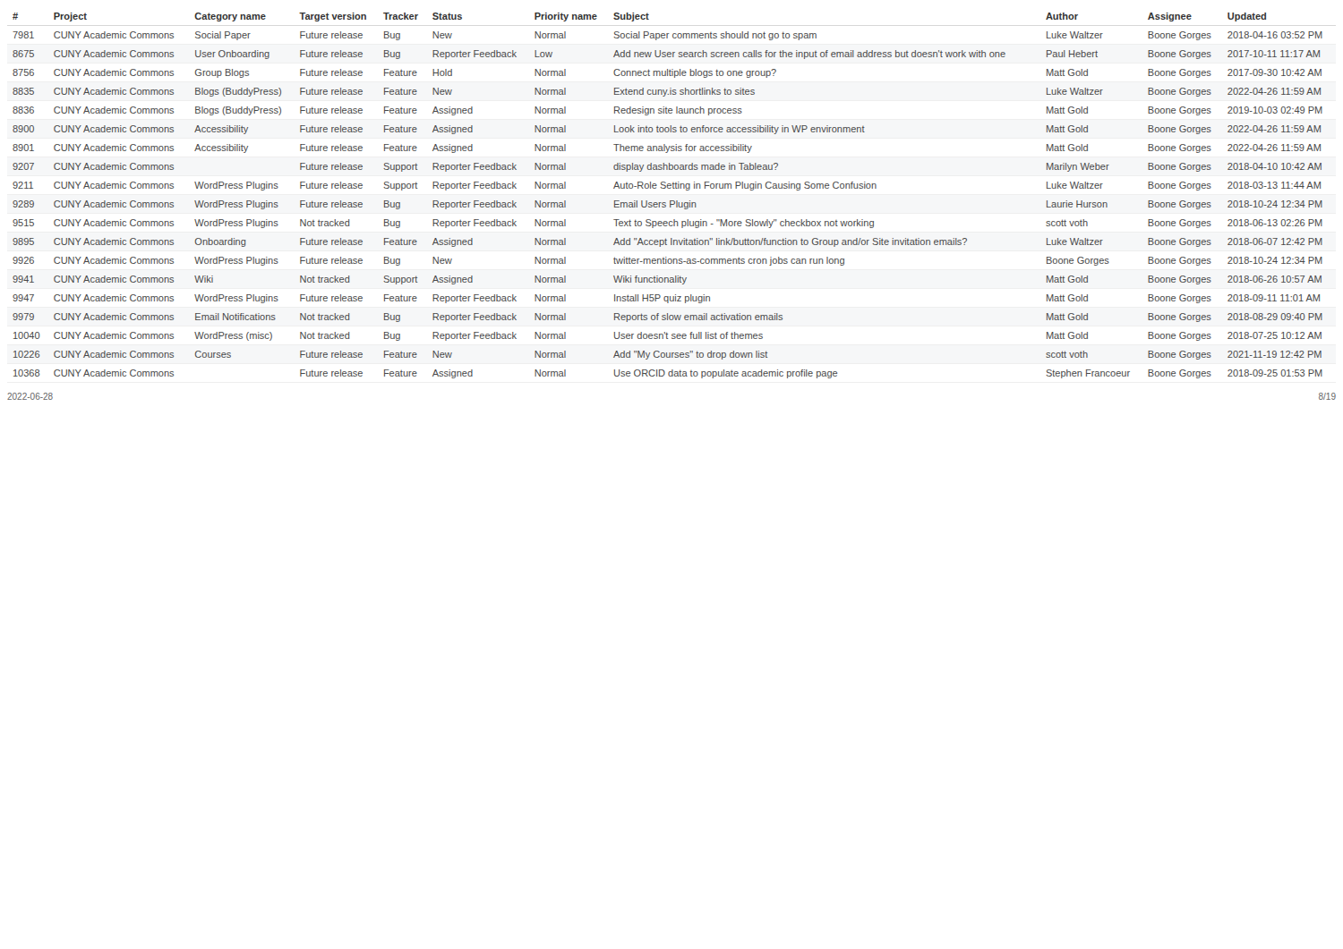| # | Project | Category name | Target version | Tracker | Status | Priority name | Subject | Author | Assignee | Updated |
| --- | --- | --- | --- | --- | --- | --- | --- | --- | --- | --- |
| 7981 | CUNY Academic Commons | Social Paper | Future release | Bug | New | Normal | Social Paper comments should not go to spam | Luke Waltzer | Boone Gorges | 2018-04-16 03:52 PM |
| 8675 | CUNY Academic Commons | User Onboarding | Future release | Bug | Reporter Feedback | Low | Add new User search screen calls for the input of email address but doesn't work with one | Paul Hebert | Boone Gorges | 2017-10-11 11:17 AM |
| 8756 | CUNY Academic Commons | Group Blogs | Future release | Feature | Hold | Normal | Connect multiple blogs to one group? | Matt Gold | Boone Gorges | 2017-09-30 10:42 AM |
| 8835 | CUNY Academic Commons | Blogs (BuddyPress) | Future release | Feature | New | Normal | Extend cuny.is shortlinks to sites | Luke Waltzer | Boone Gorges | 2022-04-26 11:59 AM |
| 8836 | CUNY Academic Commons | Blogs (BuddyPress) | Future release | Feature | Assigned | Normal | Redesign site launch process | Matt Gold | Boone Gorges | 2019-10-03 02:49 PM |
| 8900 | CUNY Academic Commons | Accessibility | Future release | Feature | Assigned | Normal | Look into tools to enforce accessibility in WP environment | Matt Gold | Boone Gorges | 2022-04-26 11:59 AM |
| 8901 | CUNY Academic Commons | Accessibility | Future release | Feature | Assigned | Normal | Theme analysis for accessibility | Matt Gold | Boone Gorges | 2022-04-26 11:59 AM |
| 9207 | CUNY Academic Commons | | Future release | Support | Reporter Feedback | Normal | display dashboards made in Tableau? | Marilyn Weber | Boone Gorges | 2018-04-10 10:42 AM |
| 9211 | CUNY Academic Commons | WordPress Plugins | Future release | Support | Reporter Feedback | Normal | Auto-Role Setting in Forum Plugin Causing Some Confusion | Luke Waltzer | Boone Gorges | 2018-03-13 11:44 AM |
| 9289 | CUNY Academic Commons | WordPress Plugins | Future release | Bug | Reporter Feedback | Normal | Email Users Plugin | Laurie Hurson | Boone Gorges | 2018-10-24 12:34 PM |
| 9515 | CUNY Academic Commons | WordPress Plugins | Not tracked | Bug | Reporter Feedback | Normal | Text to Speech plugin - "More Slowly" checkbox not working | scott voth | Boone Gorges | 2018-06-13 02:26 PM |
| 9895 | CUNY Academic Commons | Onboarding | Future release | Feature | Assigned | Normal | Add "Accept Invitation" link/button/function to Group and/or Site invitation emails? | Luke Waltzer | Boone Gorges | 2018-06-07 12:42 PM |
| 9926 | CUNY Academic Commons | WordPress Plugins | Future release | Bug | New | Normal | twitter-mentions-as-comments cron jobs can run long | Boone Gorges | Boone Gorges | 2018-10-24 12:34 PM |
| 9941 | CUNY Academic Commons | Wiki | Not tracked | Support | Assigned | Normal | Wiki functionality | Matt Gold | Boone Gorges | 2018-06-26 10:57 AM |
| 9947 | CUNY Academic Commons | WordPress Plugins | Future release | Feature | Reporter Feedback | Normal | Install H5P quiz plugin | Matt Gold | Boone Gorges | 2018-09-11 11:01 AM |
| 9979 | CUNY Academic Commons | Email Notifications | Not tracked | Bug | Reporter Feedback | Normal | Reports of slow email activation emails | Matt Gold | Boone Gorges | 2018-08-29 09:40 PM |
| 10040 | CUNY Academic Commons | WordPress (misc) | Not tracked | Bug | Reporter Feedback | Normal | User doesn't see full list of themes | Matt Gold | Boone Gorges | 2018-07-25 10:12 AM |
| 10226 | CUNY Academic Commons | Courses | Future release | Feature | New | Normal | Add "My Courses" to drop down list | scott voth | Boone Gorges | 2021-11-19 12:42 PM |
| 10368 | CUNY Academic Commons | | Future release | Feature | Assigned | Normal | Use ORCID data to populate academic profile page | Stephen Francoeur | Boone Gorges | 2018-09-25 01:53 PM |
2022-06-28 8/19